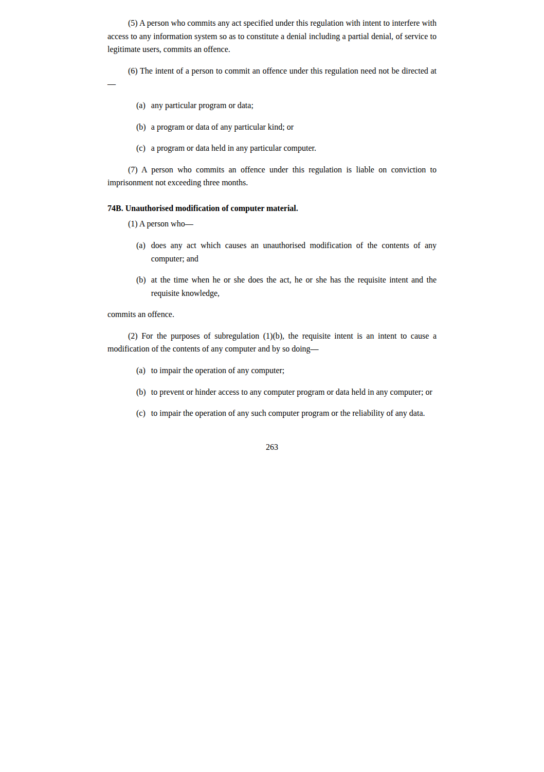(5) A person who commits any act specified under this regulation with intent to interfere with access to any information system so as to constitute a denial including a partial denial, of service to legitimate users, commits an offence.
(6) The intent of a person to commit an offence under this regulation need not be directed at—
(a) any particular program or data;
(b) a program or data of any particular kind; or
(c) a program or data held in any particular computer.
(7) A person who commits an offence under this regulation is liable on conviction to imprisonment not exceeding three months.
74B. Unauthorised modification of computer material.
(1) A person who—
(a) does any act which causes an unauthorised modification of the contents of any computer; and
(b) at the time when he or she does the act, he or she has the requisite intent and the requisite knowledge,
commits an offence.
(2) For the purposes of subregulation (1)(b), the requisite intent is an intent to cause a modification of the contents of any computer and by so doing—
(a) to impair the operation of any computer;
(b) to prevent or hinder access to any computer program or data held in any computer; or
(c) to impair the operation of any such computer program or the reliability of any data.
263